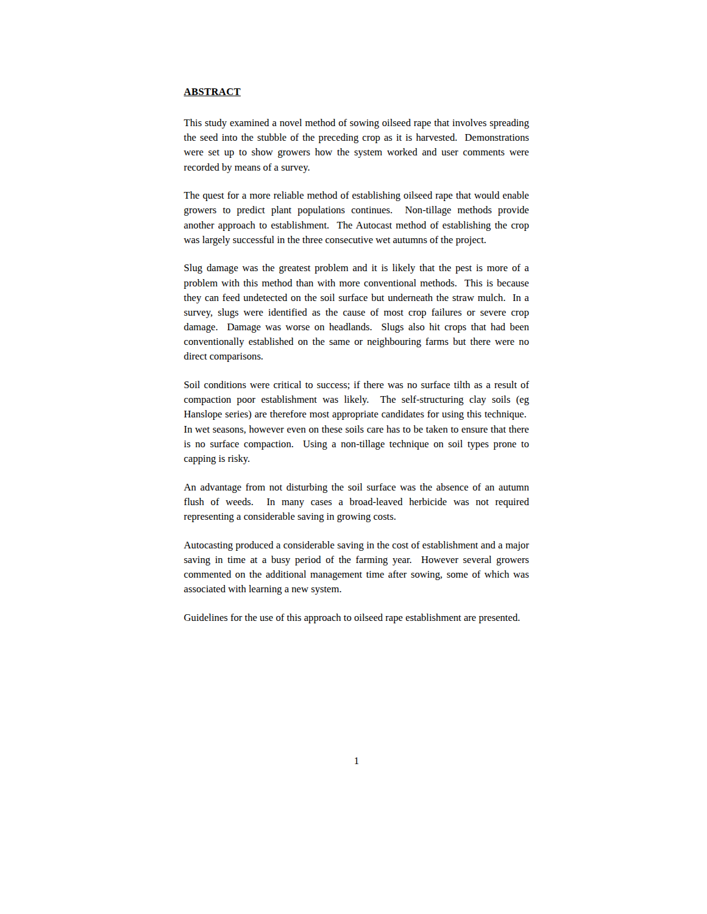ABSTRACT
This study examined a novel method of sowing oilseed rape that involves spreading the seed into the stubble of the preceding crop as it is harvested. Demonstrations were set up to show growers how the system worked and user comments were recorded by means of a survey.
The quest for a more reliable method of establishing oilseed rape that would enable growers to predict plant populations continues. Non-tillage methods provide another approach to establishment. The Autocast method of establishing the crop was largely successful in the three consecutive wet autumns of the project.
Slug damage was the greatest problem and it is likely that the pest is more of a problem with this method than with more conventional methods. This is because they can feed undetected on the soil surface but underneath the straw mulch. In a survey, slugs were identified as the cause of most crop failures or severe crop damage. Damage was worse on headlands. Slugs also hit crops that had been conventionally established on the same or neighbouring farms but there were no direct comparisons.
Soil conditions were critical to success; if there was no surface tilth as a result of compaction poor establishment was likely. The self-structuring clay soils (eg Hanslope series) are therefore most appropriate candidates for using this technique. In wet seasons, however even on these soils care has to be taken to ensure that there is no surface compaction. Using a non-tillage technique on soil types prone to capping is risky.
An advantage from not disturbing the soil surface was the absence of an autumn flush of weeds. In many cases a broad-leaved herbicide was not required representing a considerable saving in growing costs.
Autocasting produced a considerable saving in the cost of establishment and a major saving in time at a busy period of the farming year. However several growers commented on the additional management time after sowing, some of which was associated with learning a new system.
Guidelines for the use of this approach to oilseed rape establishment are presented.
1